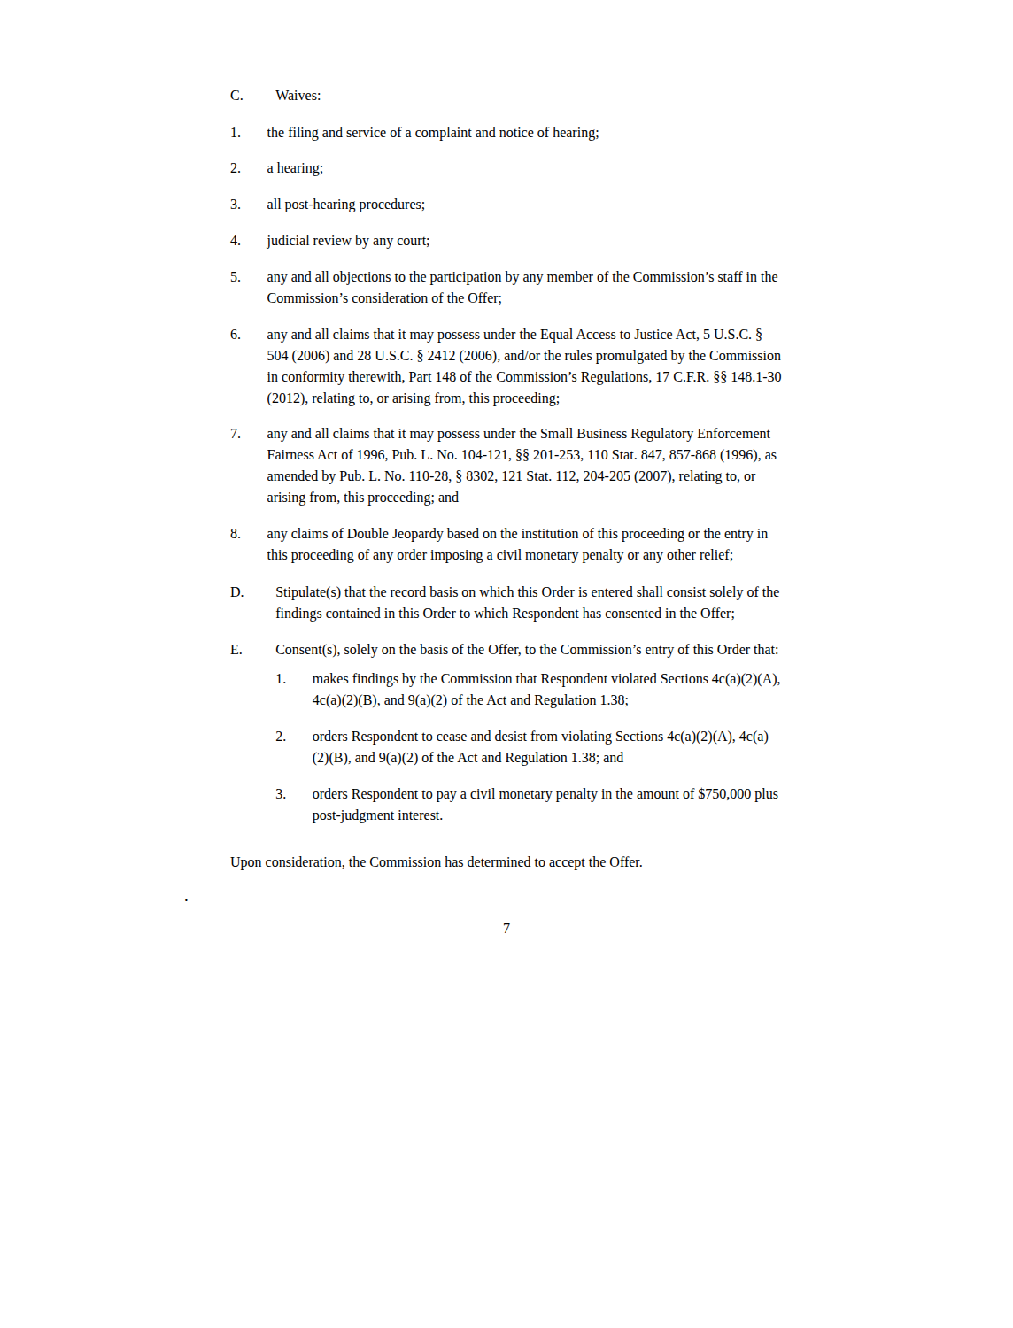C. Waives:
1. the filing and service of a complaint and notice of hearing;
2. a hearing;
3. all post-hearing procedures;
4. judicial review by any court;
5. any and all objections to the participation by any member of the Commission’s staff in the Commission’s consideration of the Offer;
6. any and all claims that it may possess under the Equal Access to Justice Act, 5 U.S.C. § 504 (2006) and 28 U.S.C. § 2412 (2006), and/or the rules promulgated by the Commission in conformity therewith, Part 148 of the Commission’s Regulations, 17 C.F.R. §§ 148.1-30 (2012), relating to, or arising from, this proceeding;
7. any and all claims that it may possess under the Small Business Regulatory Enforcement Fairness Act of 1996, Pub. L. No. 104-121, §§ 201-253, 110 Stat. 847, 857-868 (1996), as amended by Pub. L. No. 110-28, § 8302, 121 Stat. 112, 204-205 (2007), relating to, or arising from, this proceeding; and
8. any claims of Double Jeopardy based on the institution of this proceeding or the entry in this proceeding of any order imposing a civil monetary penalty or any other relief;
D. Stipulate(s) that the record basis on which this Order is entered shall consist solely of the findings contained in this Order to which Respondent has consented in the Offer;
E. Consent(s), solely on the basis of the Offer, to the Commission’s entry of this Order that:
1. makes findings by the Commission that Respondent violated Sections 4c(a)(2)(A), 4c(a)(2)(B), and 9(a)(2) of the Act and Regulation 1.38;
2. orders Respondent to cease and desist from violating Sections 4c(a)(2)(A), 4c(a)(2)(B), and 9(a)(2) of the Act and Regulation 1.38; and
3. orders Respondent to pay a civil monetary penalty in the amount of $750,000 plus post-judgment interest.
Upon consideration, the Commission has determined to accept the Offer.
7
·